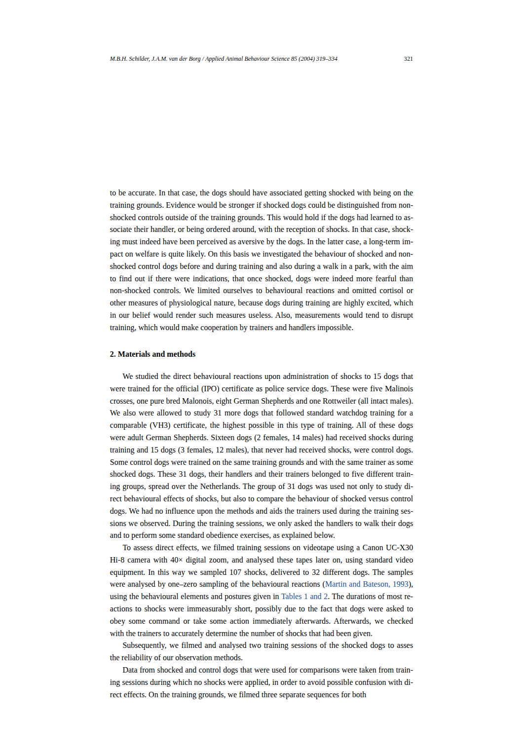M.B.H. Schilder, J.A.M. van der Borg / Applied Animal Behaviour Science 85 (2004) 319–334 321
to be accurate. In that case, the dogs should have associated getting shocked with being on the training grounds. Evidence would be stronger if shocked dogs could be distinguished from non-shocked controls outside of the training grounds. This would hold if the dogs had learned to associate their handler, or being ordered around, with the reception of shocks. In that case, shocking must indeed have been perceived as aversive by the dogs. In the latter case, a long-term impact on welfare is quite likely. On this basis we investigated the behaviour of shocked and non-shocked control dogs before and during training and also during a walk in a park, with the aim to find out if there were indications, that once shocked, dogs were indeed more fearful than non-shocked controls. We limited ourselves to behavioural reactions and omitted cortisol or other measures of physiological nature, because dogs during training are highly excited, which in our belief would render such measures useless. Also, measurements would tend to disrupt training, which would make cooperation by trainers and handlers impossible.
2. Materials and methods
We studied the direct behavioural reactions upon administration of shocks to 15 dogs that were trained for the official (IPO) certificate as police service dogs. These were five Malinois crosses, one pure bred Malonois, eight German Shepherds and one Rottweiler (all intact males). We also were allowed to study 31 more dogs that followed standard watchdog training for a comparable (VH3) certificate, the highest possible in this type of training. All of these dogs were adult German Shepherds. Sixteen dogs (2 females, 14 males) had received shocks during training and 15 dogs (3 females, 12 males), that never had received shocks, were control dogs. Some control dogs were trained on the same training grounds and with the same trainer as some shocked dogs. These 31 dogs, their handlers and their trainers belonged to five different training groups, spread over the Netherlands. The group of 31 dogs was used not only to study direct behavioural effects of shocks, but also to compare the behaviour of shocked versus control dogs. We had no influence upon the methods and aids the trainers used during the training sessions we observed. During the training sessions, we only asked the handlers to walk their dogs and to perform some standard obedience exercises, as explained below.
To assess direct effects, we filmed training sessions on videotape using a Canon UC-X30 Hi-8 camera with 40× digital zoom, and analysed these tapes later on, using standard video equipment. In this way we sampled 107 shocks, delivered to 32 different dogs. The samples were analysed by one–zero sampling of the behavioural reactions (Martin and Bateson, 1993), using the behavioural elements and postures given in Tables 1 and 2. The durations of most reactions to shocks were immeasurably short, possibly due to the fact that dogs were asked to obey some command or take some action immediately afterwards. Afterwards, we checked with the trainers to accurately determine the number of shocks that had been given.
Subsequently, we filmed and analysed two training sessions of the shocked dogs to asses the reliability of our observation methods.
Data from shocked and control dogs that were used for comparisons were taken from training sessions during which no shocks were applied, in order to avoid possible confusion with direct effects. On the training grounds, we filmed three separate sequences for both